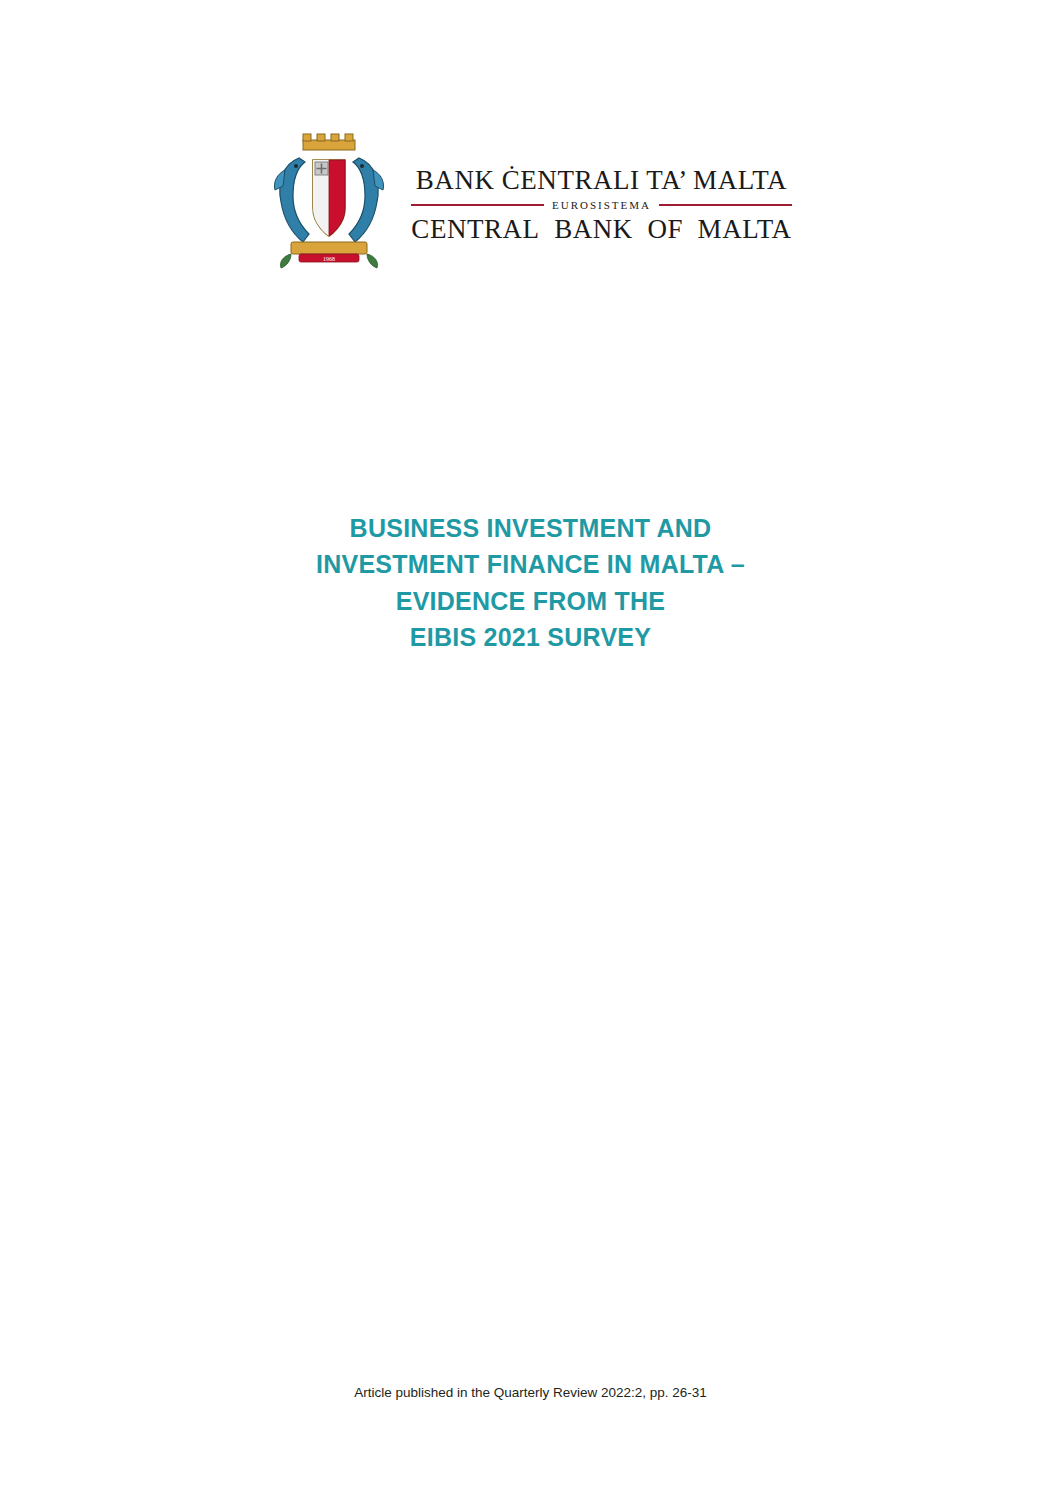Central Bank of Malta crest 1968
BANK ĊENTRALI TA’ MALTA
EUROSISTEMA
CENTRAL BANK OF MALTA
Business Investment and
Investment Finance in Malta –
Evidence from the
EIBIS 2021 Survey
Article published in the Quarterly Review 2022:2, pp. 26-31